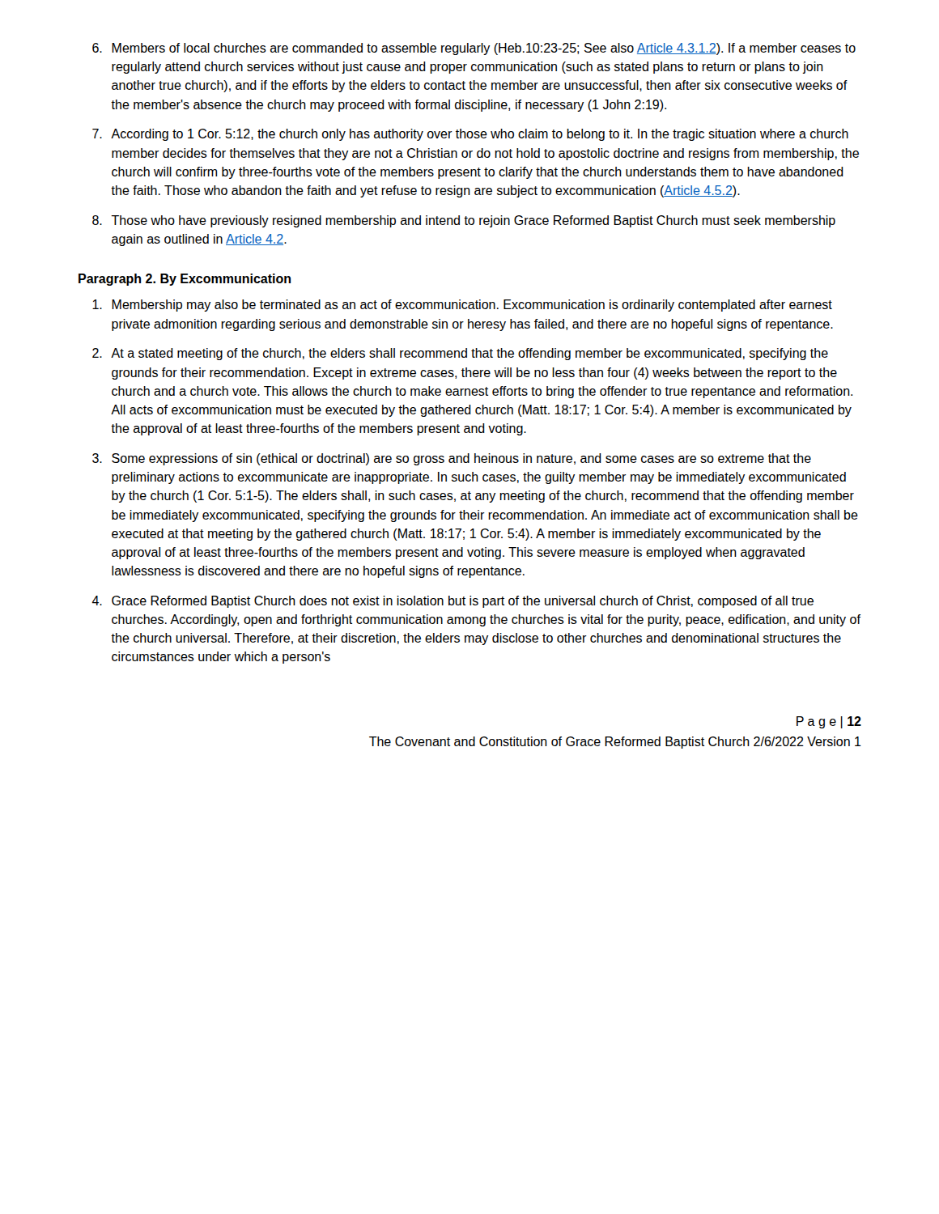Members of local churches are commanded to assemble regularly (Heb.10:23-25; See also Article 4.3.1.2). If a member ceases to regularly attend church services without just cause and proper communication (such as stated plans to return or plans to join another true church), and if the efforts by the elders to contact the member are unsuccessful, then after six consecutive weeks of the member's absence the church may proceed with formal discipline, if necessary (1 John 2:19).
According to 1 Cor. 5:12, the church only has authority over those who claim to belong to it. In the tragic situation where a church member decides for themselves that they are not a Christian or do not hold to apostolic doctrine and resigns from membership, the church will confirm by three-fourths vote of the members present to clarify that the church understands them to have abandoned the faith. Those who abandon the faith and yet refuse to resign are subject to excommunication (Article 4.5.2).
Those who have previously resigned membership and intend to rejoin Grace Reformed Baptist Church must seek membership again as outlined in Article 4.2.
Paragraph 2. By Excommunication
Membership may also be terminated as an act of excommunication. Excommunication is ordinarily contemplated after earnest private admonition regarding serious and demonstrable sin or heresy has failed, and there are no hopeful signs of repentance.
At a stated meeting of the church, the elders shall recommend that the offending member be excommunicated, specifying the grounds for their recommendation. Except in extreme cases, there will be no less than four (4) weeks between the report to the church and a church vote. This allows the church to make earnest efforts to bring the offender to true repentance and reformation. All acts of excommunication must be executed by the gathered church (Matt. 18:17; 1 Cor. 5:4). A member is excommunicated by the approval of at least three-fourths of the members present and voting.
Some expressions of sin (ethical or doctrinal) are so gross and heinous in nature, and some cases are so extreme that the preliminary actions to excommunicate are inappropriate. In such cases, the guilty member may be immediately excommunicated by the church (1 Cor. 5:1-5). The elders shall, in such cases, at any meeting of the church, recommend that the offending member be immediately excommunicated, specifying the grounds for their recommendation. An immediate act of excommunication shall be executed at that meeting by the gathered church (Matt. 18:17; 1 Cor. 5:4). A member is immediately excommunicated by the approval of at least three-fourths of the members present and voting. This severe measure is employed when aggravated lawlessness is discovered and there are no hopeful signs of repentance.
Grace Reformed Baptist Church does not exist in isolation but is part of the universal church of Christ, composed of all true churches. Accordingly, open and forthright communication among the churches is vital for the purity, peace, edification, and unity of the church universal. Therefore, at their discretion, the elders may disclose to other churches and denominational structures the circumstances under which a person's
P a g e | 12
The Covenant and Constitution of Grace Reformed Baptist Church 2/6/2022 Version 1